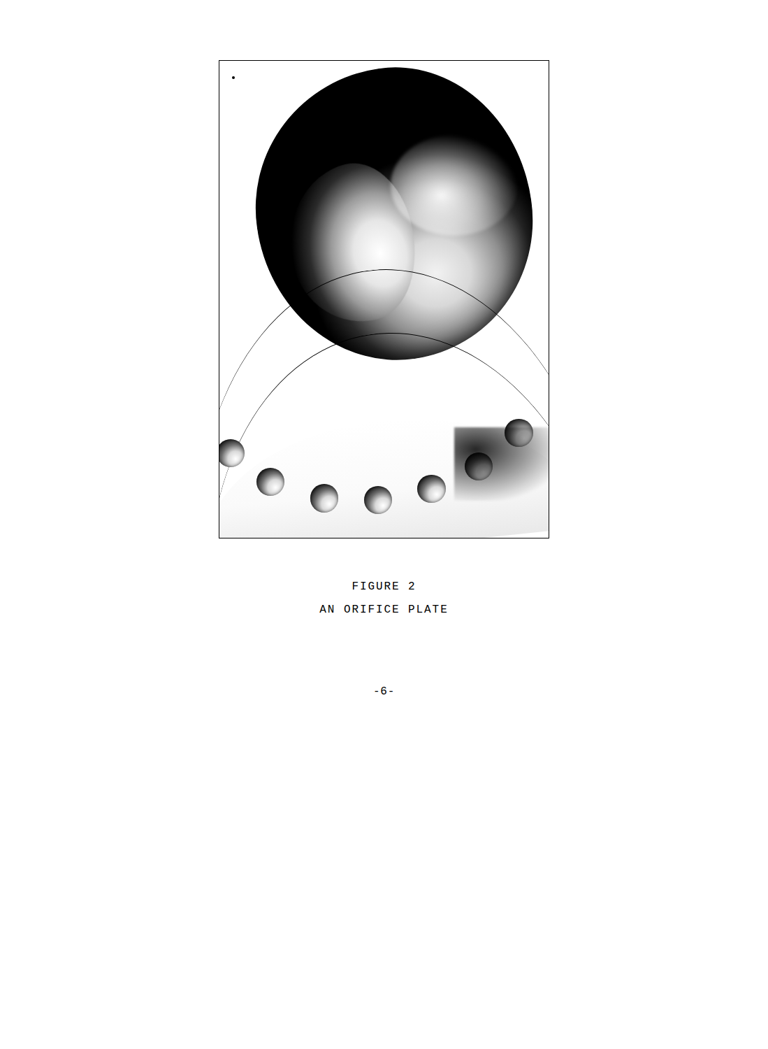FIGURE 2
AN ORIFICE PLATE
-6-